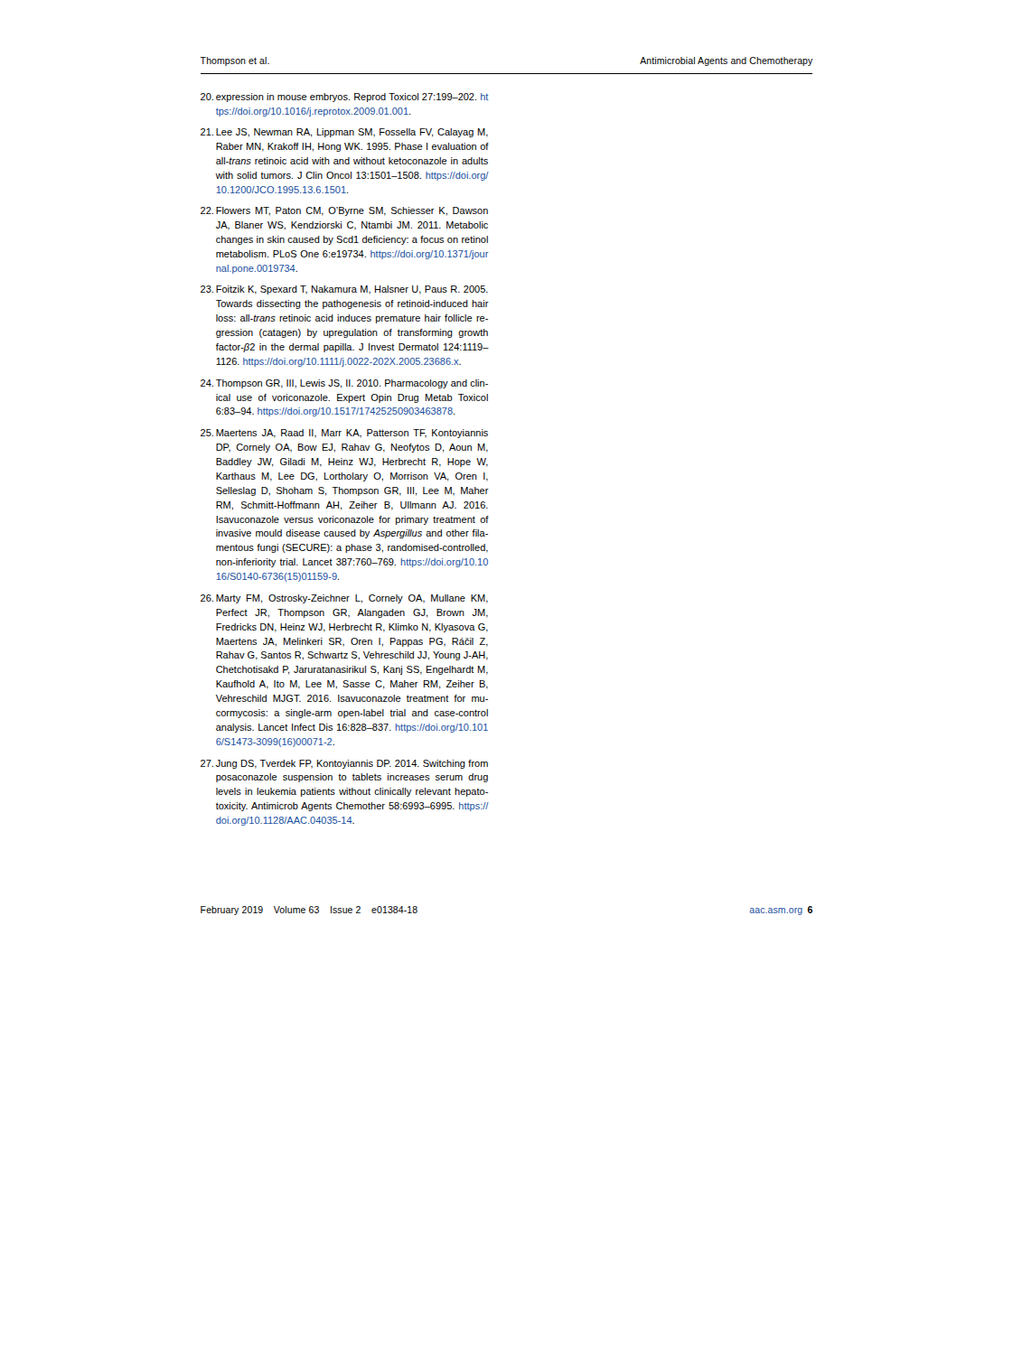Thompson et al.
Antimicrobial Agents and Chemotherapy
expression in mouse embryos. Reprod Toxicol 27:199–202. https://doi.org/10.1016/j.reprotox.2009.01.001.
Lee JS, Newman RA, Lippman SM, Fossella FV, Calayag M, Raber MN, Krakoff IH, Hong WK. 1995. Phase I evaluation of all-trans retinoic acid with and without ketoconazole in adults with solid tumors. J Clin Oncol 13:1501–1508. https://doi.org/10.1200/JCO.1995.13.6.1501.
Flowers MT, Paton CM, O’Byrne SM, Schiesser K, Dawson JA, Blaner WS, Kendziorski C, Ntambi JM. 2011. Metabolic changes in skin caused by Scd1 deficiency: a focus on retinol metabolism. PLoS One 6:e19734. https://doi.org/10.1371/journal.pone.0019734.
Foitzik K, Spexard T, Nakamura M, Halsner U, Paus R. 2005. Towards dissecting the pathogenesis of retinoid-induced hair loss: all-trans retinoic acid induces premature hair follicle regression (catagen) by upregulation of transforming growth factor-β2 in the dermal papilla. J Invest Dermatol 124:1119–1126. https://doi.org/10.1111/j.0022-202X.2005.23686.x.
Thompson GR, III, Lewis JS, II. 2010. Pharmacology and clinical use of voriconazole. Expert Opin Drug Metab Toxicol 6:83–94. https://doi.org/10.1517/17425250903463878.
Maertens JA, Raad II, Marr KA, Patterson TF, Kontoyiannis DP, Cornely OA, Bow EJ, Rahav G, Neofytos D, Aoun M, Baddley JW, Giladi M, Heinz WJ, Herbrecht R, Hope W, Karthaus M, Lee DG, Lortholary O, Morrison VA, Oren I, Selleslag D, Shoham S, Thompson GR, III, Lee M, Maher RM, Schmitt-Hoffmann AH, Zeiher B, Ullmann AJ. 2016. Isavuconazole versus voriconazole for primary treatment of invasive mould disease caused by Aspergillus and other filamentous fungi (SECURE): a phase 3, randomised-controlled, non-inferiority trial. Lancet 387:760–769. https://doi.org/10.1016/S0140-6736(15)01159-9.
Marty FM, Ostrosky-Zeichner L, Cornely OA, Mullane KM, Perfect JR, Thompson GR, Alangaden GJ, Brown JM, Fredricks DN, Heinz WJ, Herbrecht R, Klimko N, Klyasova G, Maertens JA, Melinkeri SR, Oren I, Pappas PG, Ráčil Z, Rahav G, Santos R, Schwartz S, Vehreschild JJ, Young J-AH, Chetchotisakd P, Jaruratanasirikul S, Kanj SS, Engelhardt M, Kaufhold A, Ito M, Lee M, Sasse C, Maher RM, Zeiher B, Vehreschild MJGT. 2016. Isavuconazole treatment for mucormycosis: a single-arm open-label trial and case-control analysis. Lancet Infect Dis 16:828–837. https://doi.org/10.1016/S1473-3099(16)00071-2.
Jung DS, Tverdek FP, Kontoyiannis DP. 2014. Switching from posaconazole suspension to tablets increases serum drug levels in leukemia patients without clinically relevant hepatotoxicity. Antimicrob Agents Chemother 58:6993–6995. https://doi.org/10.1128/AAC.04035-14.
February 2019 Volume 63 Issue 2 e01384-18
aac.asm.org 6